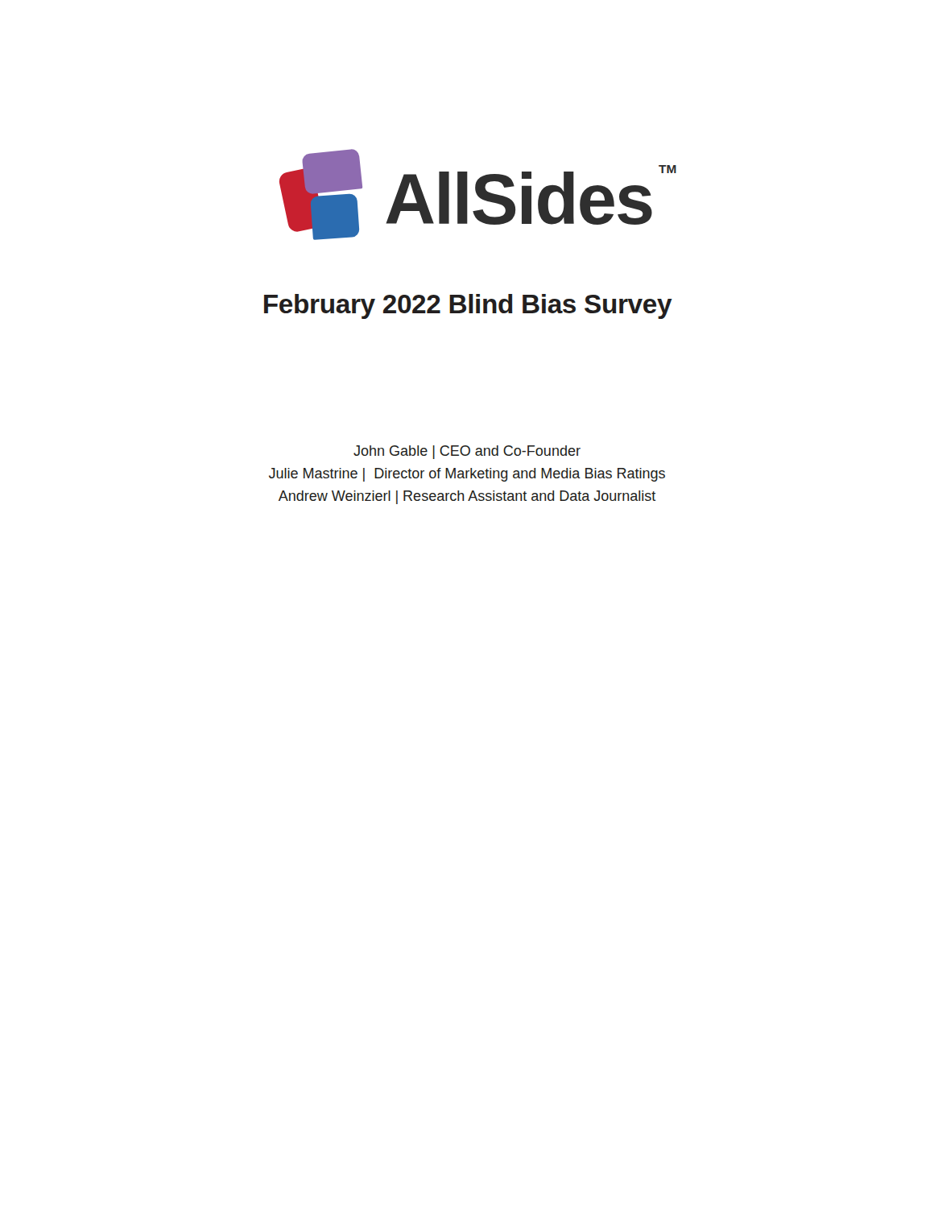AllSidesTM
February 2022 Blind Bias Survey
John Gable | CEO and Co-Founder
Julie Mastrine | Director of Marketing and Media Bias Ratings
Andrew Weinzierl | Research Assistant and Data Journalist